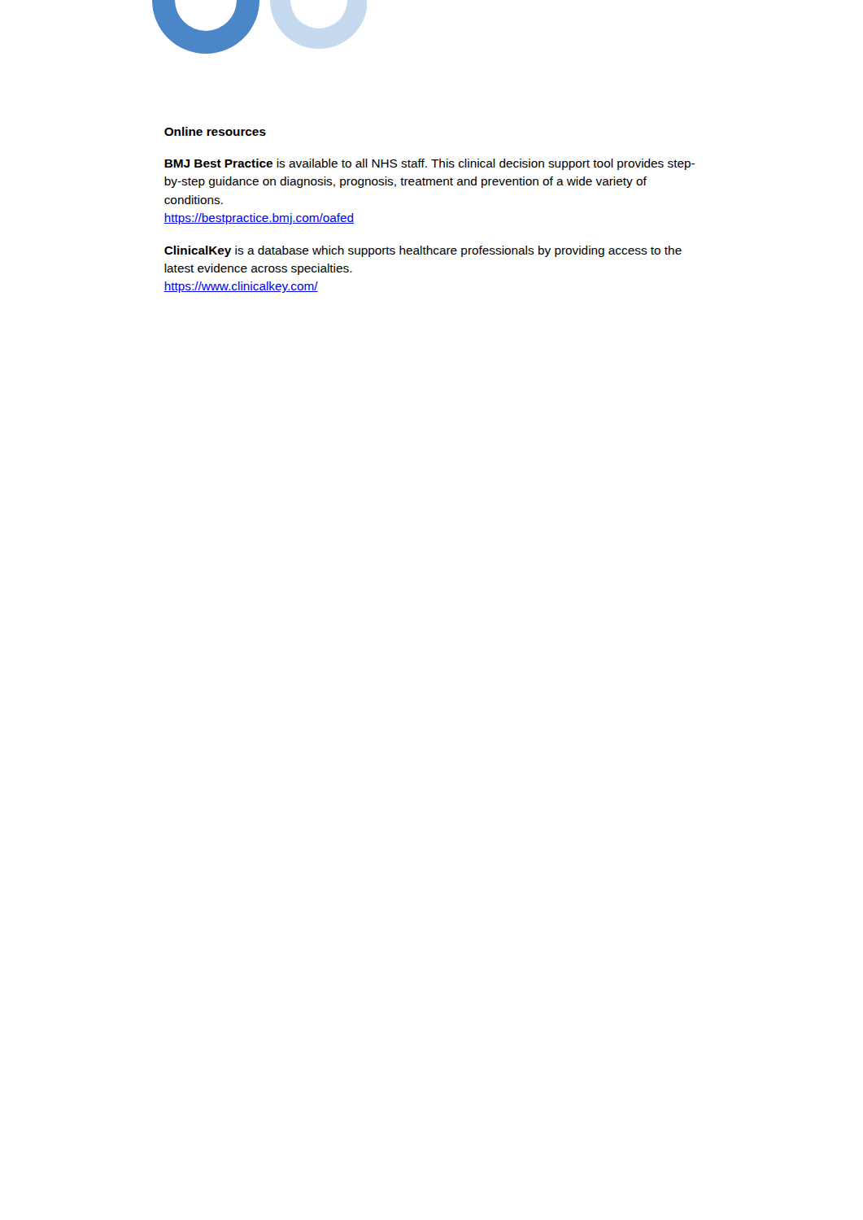Online resources
BMJ Best Practice is available to all NHS staff. This clinical decision support tool provides step-by-step guidance on diagnosis, prognosis, treatment and prevention of a wide variety of conditions.
https://bestpractice.bmj.com/oafed
ClinicalKey is a database which supports healthcare professionals by providing access to the latest evidence across specialties.
https://www.clinicalkey.com/